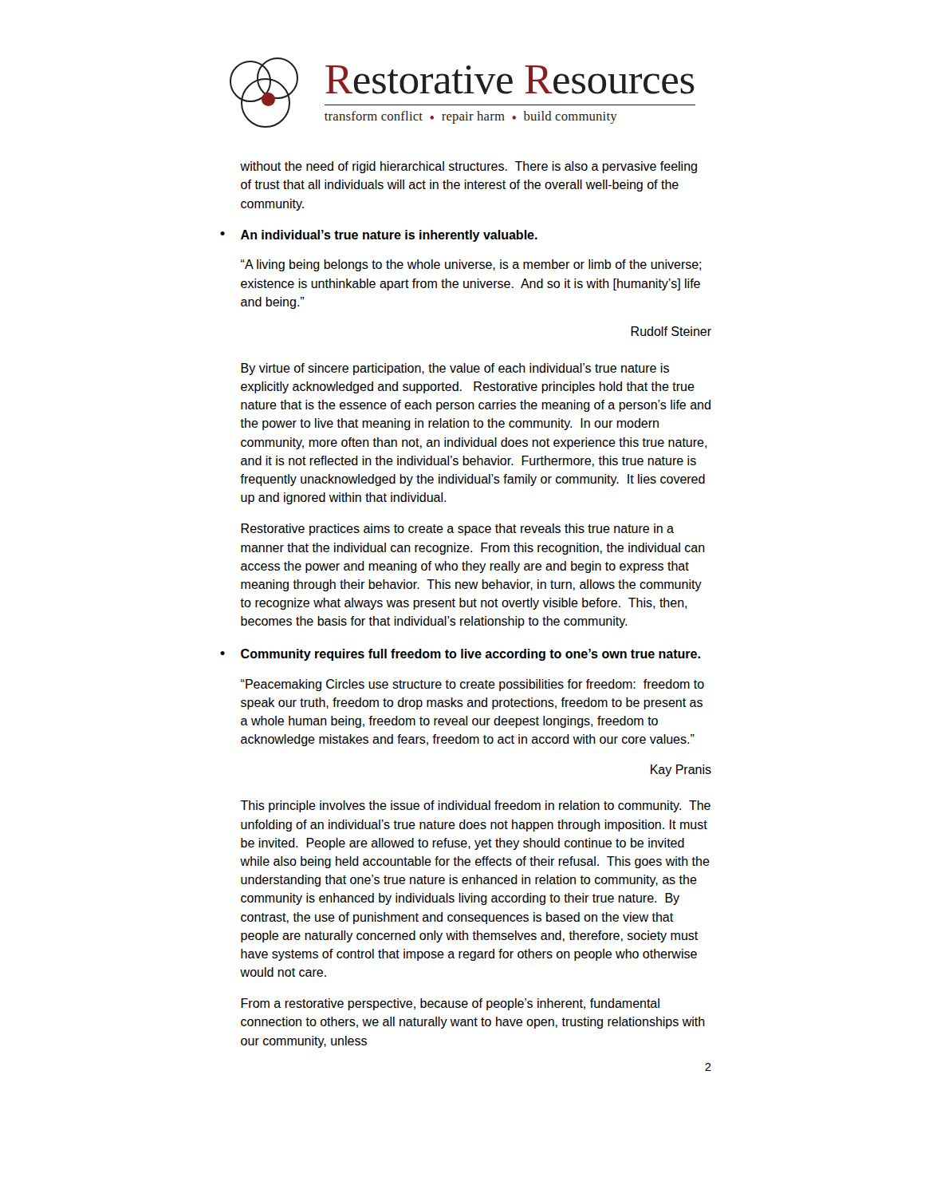Restorative Resources
transform conflict • repair harm • build community
without the need of rigid hierarchical structures. There is also a pervasive feeling of trust that all individuals will act in the interest of the overall well-being of the community.
An individual’s true nature is inherently valuable.
“A living being belongs to the whole universe, is a member or limb of the universe; existence is unthinkable apart from the universe. And so it is with [humanity’s] life and being.”
Rudolf Steiner
By virtue of sincere participation, the value of each individual’s true nature is explicitly acknowledged and supported. Restorative principles hold that the true nature that is the essence of each person carries the meaning of a person’s life and the power to live that meaning in relation to the community. In our modern community, more often than not, an individual does not experience this true nature, and it is not reflected in the individual’s behavior. Furthermore, this true nature is frequently unacknowledged by the individual’s family or community. It lies covered up and ignored within that individual.
Restorative practices aims to create a space that reveals this true nature in a manner that the individual can recognize. From this recognition, the individual can access the power and meaning of who they really are and begin to express that meaning through their behavior. This new behavior, in turn, allows the community to recognize what always was present but not overtly visible before. This, then, becomes the basis for that individual’s relationship to the community.
Community requires full freedom to live according to one’s own true nature.
“Peacemaking Circles use structure to create possibilities for freedom: freedom to speak our truth, freedom to drop masks and protections, freedom to be present as a whole human being, freedom to reveal our deepest longings, freedom to acknowledge mistakes and fears, freedom to act in accord with our core values.”
Kay Pranis
This principle involves the issue of individual freedom in relation to community. The unfolding of an individual’s true nature does not happen through imposition. It must be invited. People are allowed to refuse, yet they should continue to be invited while also being held accountable for the effects of their refusal. This goes with the understanding that one’s true nature is enhanced in relation to community, as the community is enhanced by individuals living according to their true nature. By contrast, the use of punishment and consequences is based on the view that people are naturally concerned only with themselves and, therefore, society must have systems of control that impose a regard for others on people who otherwise would not care.
From a restorative perspective, because of people’s inherent, fundamental connection to others, we all naturally want to have open, trusting relationships with our community, unless
2